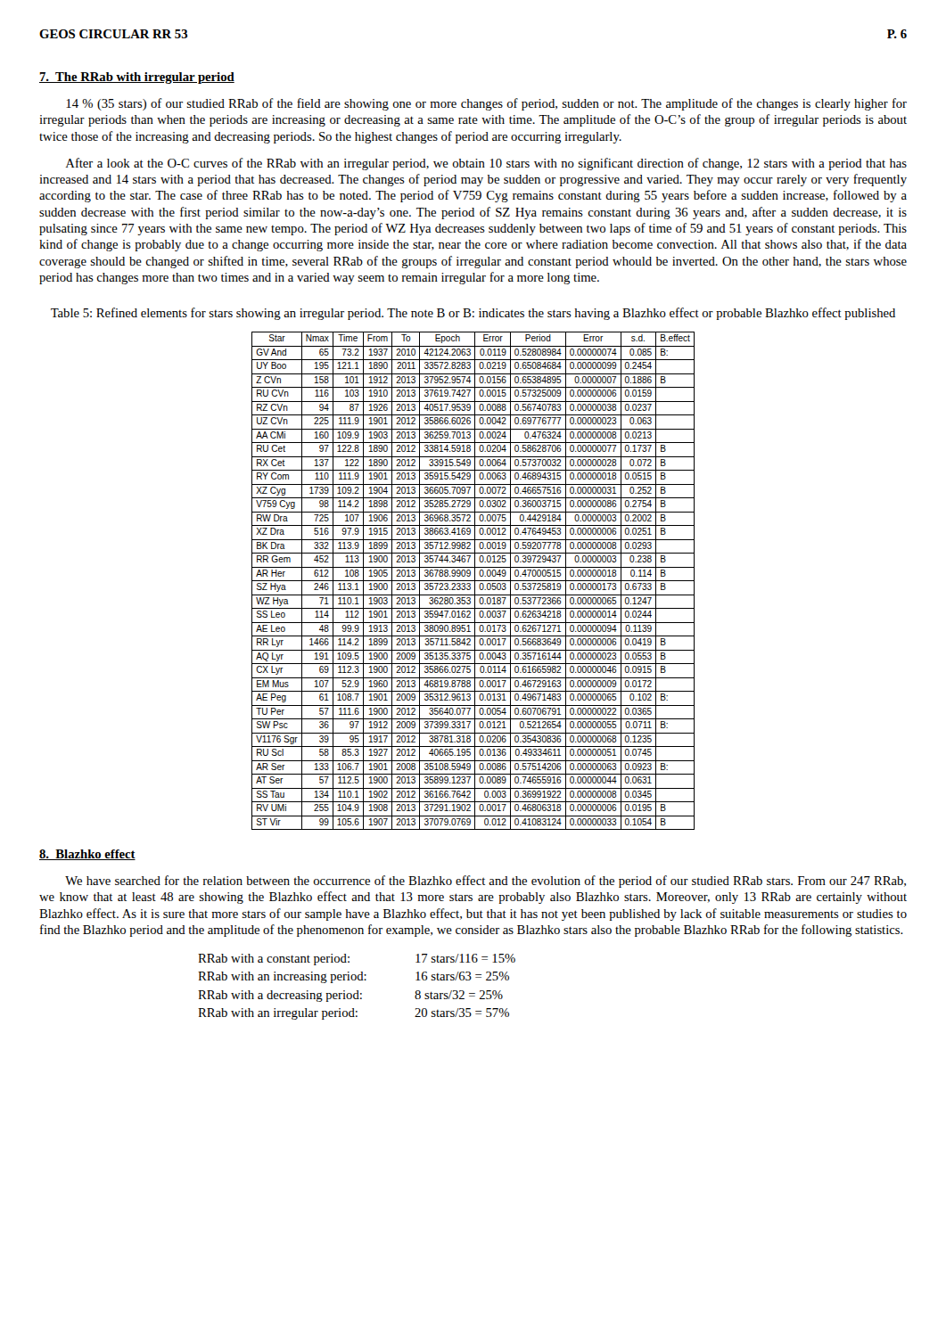GEOS CIRCULAR RR 53 P. 6
7. The RRab with irregular period
14 % (35 stars) of our studied RRab of the field are showing one or more changes of period, sudden or not. The amplitude of the changes is clearly higher for irregular periods than when the periods are increasing or decreasing at a same rate with time. The amplitude of the O-C’s of the group of irregular periods is about twice those of the increasing and decreasing periods. So the highest changes of period are occurring irregularly.
After a look at the O-C curves of the RRab with an irregular period, we obtain 10 stars with no significant direction of change, 12 stars with a period that has increased and 14 stars with a period that has decreased. The changes of period may be sudden or progressive and varied. They may occur rarely or very frequently according to the star. The case of three RRab has to be noted. The period of V759 Cyg remains constant during 55 years before a sudden increase, followed by a sudden decrease with the first period similar to the now-a-day’s one. The period of SZ Hya remains constant during 36 years and, after a sudden decrease, it is pulsating since 77 years with the same new tempo. The period of WZ Hya decreases suddenly between two laps of time of 59 and 51 years of constant periods. This kind of change is probably due to a change occurring more inside the star, near the core or where radiation become convection. All that shows also that, if the data coverage should be changed or shifted in time, several RRab of the groups of irregular and constant period whould be inverted. On the other hand, the stars whose period has changes more than two times and in a varied way seem to remain irregular for a more long time.
Table 5: Refined elements for stars showing an irregular period. The note B or B: indicates the stars having a Blazhko effect or probable Blazhko effect published
| Star | Nmax | Time | From | To | Epoch | Error | Period | Error | s.d. | B.effect |
| --- | --- | --- | --- | --- | --- | --- | --- | --- | --- | --- |
| GV And | 65 | 73.2 | 1937 | 2010 | 42124.2063 | 0.0119 | 0.52808984 | 0.00000074 | 0.085 | B: |
| UY Boo | 195 | 121.1 | 1890 | 2011 | 33572.8283 | 0.0219 | 0.65084684 | 0.00000099 | 0.2454 | |
| Z CVn | 158 | 101 | 1912 | 2013 | 37952.9574 | 0.0156 | 0.65384895 | 0.0000007 | 0.1886 | B |
| RU CVn | 116 | 103 | 1910 | 2013 | 37619.7427 | 0.0015 | 0.57325009 | 0.00000006 | 0.0159 | |
| RZ CVn | 94 | 87 | 1926 | 2013 | 40517.9539 | 0.0088 | 0.56740783 | 0.00000038 | 0.0237 | |
| UZ CVn | 225 | 111.9 | 1901 | 2012 | 35866.6026 | 0.0042 | 0.69776777 | 0.00000023 | 0.063 | |
| AA CMi | 160 | 109.9 | 1903 | 2013 | 36259.7013 | 0.0024 | 0.476324 | 0.00000008 | 0.0213 | |
| RU Cet | 97 | 122.8 | 1890 | 2012 | 33814.5918 | 0.0204 | 0.58628706 | 0.00000077 | 0.1737 | B |
| RX Cet | 137 | 122 | 1890 | 2012 | 33915.549 | 0.0064 | 0.57370032 | 0.00000028 | 0.072 | B |
| RY Com | 110 | 111.9 | 1901 | 2013 | 35915.5429 | 0.0063 | 0.46894315 | 0.00000018 | 0.0515 | B |
| XZ Cyg | 1739 | 109.2 | 1904 | 2013 | 36605.7097 | 0.0072 | 0.46657516 | 0.00000031 | 0.252 | B |
| V759 Cyg | 98 | 114.2 | 1898 | 2012 | 35285.2729 | 0.0302 | 0.36003715 | 0.00000086 | 0.2754 | B |
| RW Dra | 725 | 107 | 1906 | 2013 | 36968.3572 | 0.0075 | 0.4429184 | 0.0000003 | 0.2002 | B |
| XZ Dra | 516 | 97.9 | 1915 | 2013 | 38663.4169 | 0.0012 | 0.47649453 | 0.00000006 | 0.0251 | B |
| BK Dra | 332 | 113.9 | 1899 | 2013 | 35712.9982 | 0.0019 | 0.59207778 | 0.00000008 | 0.0293 | |
| RR Gem | 452 | 113 | 1900 | 2013 | 35744.3467 | 0.0125 | 0.39729437 | 0.0000003 | 0.238 | B |
| AR Her | 612 | 108 | 1905 | 2013 | 36788.9909 | 0.0049 | 0.47000515 | 0.00000018 | 0.114 | B |
| SZ Hya | 246 | 113.1 | 1900 | 2013 | 35723.2333 | 0.0503 | 0.53725819 | 0.00000173 | 0.6733 | B |
| WZ Hya | 71 | 110.1 | 1903 | 2013 | 36280.353 | 0.0187 | 0.53772366 | 0.00000065 | 0.1247 | |
| SS Leo | 114 | 112 | 1901 | 2013 | 35947.0162 | 0.0037 | 0.62634218 | 0.00000014 | 0.0244 | |
| AE Leo | 48 | 99.9 | 1913 | 2013 | 38090.8951 | 0.0173 | 0.62671271 | 0.00000094 | 0.1139 | |
| RR Lyr | 1466 | 114.2 | 1899 | 2013 | 35711.5842 | 0.0017 | 0.56683649 | 0.00000006 | 0.0419 | B |
| AQ Lyr | 191 | 109.5 | 1900 | 2009 | 35135.3375 | 0.0043 | 0.35716144 | 0.00000023 | 0.0553 | B |
| CX Lyr | 69 | 112.3 | 1900 | 2012 | 35866.0275 | 0.0114 | 0.61665982 | 0.00000046 | 0.0915 | B |
| EM Mus | 107 | 52.9 | 1960 | 2013 | 46819.8788 | 0.0017 | 0.46729163 | 0.00000009 | 0.0172 | |
| AE Peg | 61 | 108.7 | 1901 | 2009 | 35312.9613 | 0.0131 | 0.49671483 | 0.00000065 | 0.102 | B: |
| TU Per | 57 | 111.6 | 1900 | 2012 | 35640.077 | 0.0054 | 0.60706791 | 0.00000022 | 0.0365 | |
| SW Psc | 36 | 97 | 1912 | 2009 | 37399.3317 | 0.0121 | 0.5212654 | 0.00000055 | 0.0711 | B: |
| V1176 Sgr | 39 | 95 | 1917 | 2012 | 38781.318 | 0.0206 | 0.35430836 | 0.00000068 | 0.1235 | |
| RU Scl | 58 | 85.3 | 1927 | 2012 | 40665.195 | 0.0136 | 0.49334611 | 0.00000051 | 0.0745 | |
| AR Ser | 133 | 106.7 | 1901 | 2008 | 35108.5949 | 0.0086 | 0.57514206 | 0.00000063 | 0.0923 | B: |
| AT Ser | 57 | 112.5 | 1900 | 2013 | 35899.1237 | 0.0089 | 0.74655916 | 0.00000044 | 0.0631 | |
| SS Tau | 134 | 110.1 | 1902 | 2012 | 36166.7642 | 0.003 | 0.36991922 | 0.00000008 | 0.0345 | |
| RV UMi | 255 | 104.9 | 1908 | 2013 | 37291.1902 | 0.0017 | 0.46806318 | 0.00000006 | 0.0195 | B |
| ST Vir | 99 | 105.6 | 1907 | 2013 | 37079.0769 | 0.012 | 0.41083124 | 0.00000033 | 0.1054 | B |
8. Blazhko effect
We have searched for the relation between the occurrence of the Blazhko effect and the evolution of the period of our studied RRab stars. From our 247 RRab, we know that at least 48 are showing the Blazhko effect and that 13 more stars are probably also Blazhko stars. Moreover, only 13 RRab are certainly without Blazhko effect. As it is sure that more stars of our sample have a Blazhko effect, but that it has not yet been published by lack of suitable measurements or studies to find the Blazhko period and the amplitude of the phenomenon for example, we consider as Blazhko stars also the probable Blazhko RRab for the following statistics.
| RRab with a constant period: | 17 stars/116 = 15% |
| RRab with an increasing period: | 16 stars/63 = 25% |
| RRab with a decreasing period: | 8 stars/32 = 25% |
| RRab with an irregular period: | 20 stars/35 = 57% |